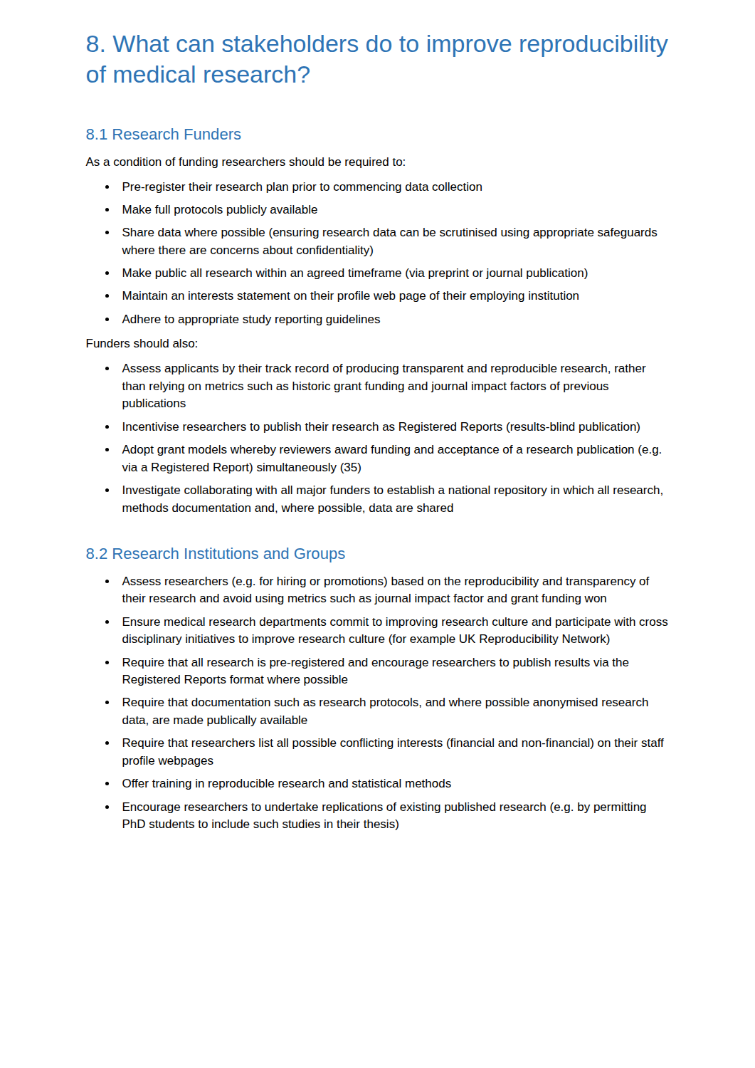8. What can stakeholders do to improve reproducibility of medical research?
8.1 Research Funders
As a condition of funding researchers should be required to:
Pre-register their research plan prior to commencing data collection
Make full protocols publicly available
Share data where possible (ensuring research data can be scrutinised using appropriate safeguards where there are concerns about confidentiality)
Make public all research within an agreed timeframe (via preprint or journal publication)
Maintain an interests statement on their profile web page of their employing institution
Adhere to appropriate study reporting guidelines
Funders should also:
Assess applicants by their track record of producing transparent and reproducible research, rather than relying on metrics such as historic grant funding and journal impact factors of previous publications
Incentivise researchers to publish their research as Registered Reports (results-blind publication)
Adopt grant models whereby reviewers award funding and acceptance of a research publication (e.g. via a Registered Report) simultaneously (35)
Investigate collaborating with all major funders to establish a national repository in which all research, methods documentation and, where possible, data are shared
8.2 Research Institutions and Groups
Assess researchers (e.g. for hiring or promotions) based on the reproducibility and transparency of their research and avoid using metrics such as journal impact factor and grant funding won
Ensure medical research departments commit to improving research culture and participate with cross disciplinary initiatives to improve research culture (for example UK Reproducibility Network)
Require that all research is pre-registered and encourage researchers to publish results via the Registered Reports format where possible
Require that documentation such as research protocols, and where possible anonymised research data, are made publically available
Require that researchers list all possible conflicting interests (financial and non-financial) on their staff profile webpages
Offer training in reproducible research and statistical methods
Encourage researchers to undertake replications of existing published research (e.g. by permitting PhD students to include such studies in their thesis)